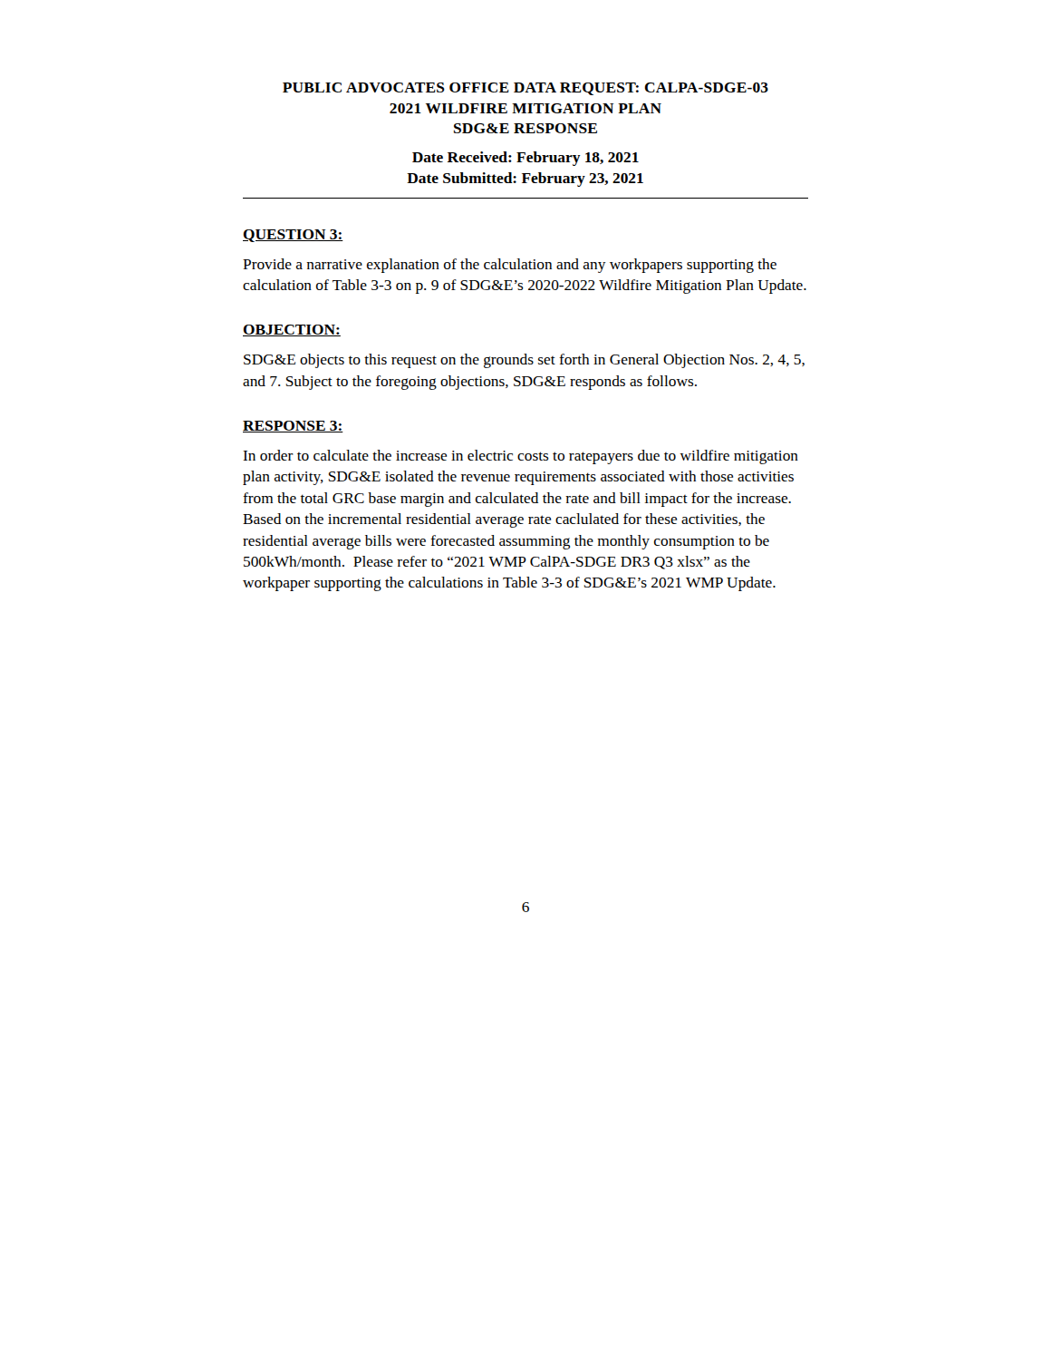PUBLIC ADVOCATES OFFICE DATA REQUEST: CALPA-SDGE-03
2021 WILDFIRE MITIGATION PLAN
SDG&E RESPONSE
Date Received: February 18, 2021
Date Submitted: February 23, 2021
QUESTION 3:
Provide a narrative explanation of the calculation and any workpapers supporting the calculation of Table 3-3 on p. 9 of SDG&E’s 2020-2022 Wildfire Mitigation Plan Update.
OBJECTION:
SDG&E objects to this request on the grounds set forth in General Objection Nos. 2, 4, 5, and 7. Subject to the foregoing objections, SDG&E responds as follows.
RESPONSE 3:
In order to calculate the increase in electric costs to ratepayers due to wildfire mitigation plan activity, SDG&E isolated the revenue requirements associated with those activities from the total GRC base margin and calculated the rate and bill impact for the increase. Based on the incremental residential average rate caclulated for these activities, the residential average bills were forecasted assumming the monthly consumption to be 500kWh/month. Please refer to “2021 WMP CalPA-SDGE DR3 Q3 xlsx” as the workpaper supporting the calculations in Table 3-3 of SDG&E’s 2021 WMP Update.
6